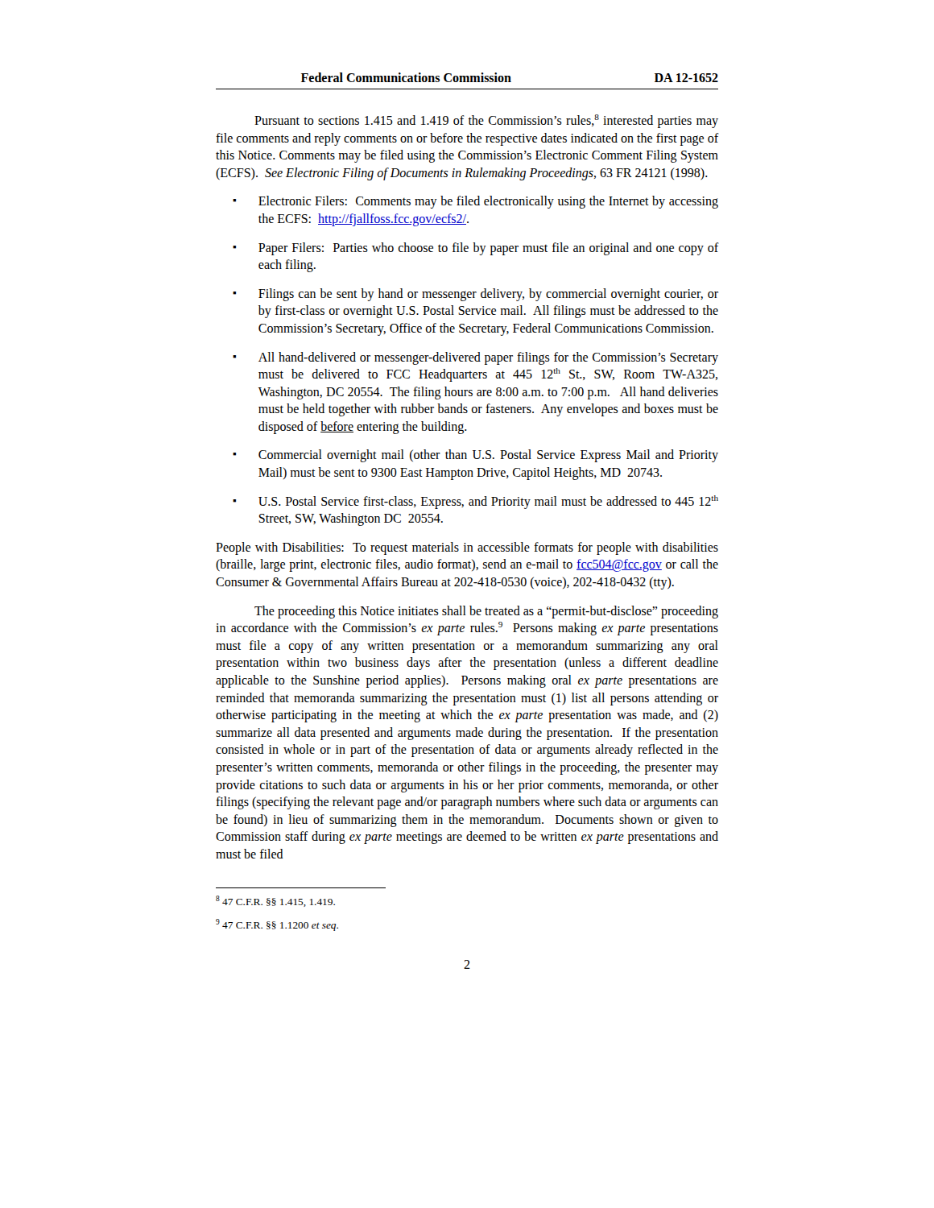Federal Communications Commission DA 12-1652
Pursuant to sections 1.415 and 1.419 of the Commission’s rules,8 interested parties may file comments and reply comments on or before the respective dates indicated on the first page of this Notice. Comments may be filed using the Commission’s Electronic Comment Filing System (ECFS). See Electronic Filing of Documents in Rulemaking Proceedings, 63 FR 24121 (1998).
Electronic Filers: Comments may be filed electronically using the Internet by accessing the ECFS: http://fjallfoss.fcc.gov/ecfs2/.
Paper Filers: Parties who choose to file by paper must file an original and one copy of each filing.
Filings can be sent by hand or messenger delivery, by commercial overnight courier, or by first-class or overnight U.S. Postal Service mail. All filings must be addressed to the Commission’s Secretary, Office of the Secretary, Federal Communications Commission.
All hand-delivered or messenger-delivered paper filings for the Commission’s Secretary must be delivered to FCC Headquarters at 445 12th St., SW, Room TW-A325, Washington, DC 20554. The filing hours are 8:00 a.m. to 7:00 p.m. All hand deliveries must be held together with rubber bands or fasteners. Any envelopes and boxes must be disposed of before entering the building.
Commercial overnight mail (other than U.S. Postal Service Express Mail and Priority Mail) must be sent to 9300 East Hampton Drive, Capitol Heights, MD 20743.
U.S. Postal Service first-class, Express, and Priority mail must be addressed to 445 12th Street, SW, Washington DC 20554.
People with Disabilities: To request materials in accessible formats for people with disabilities (braille, large print, electronic files, audio format), send an e-mail to fcc504@fcc.gov or call the Consumer & Governmental Affairs Bureau at 202-418-0530 (voice), 202-418-0432 (tty).
The proceeding this Notice initiates shall be treated as a “permit-but-disclose” proceeding in accordance with the Commission’s ex parte rules.9 Persons making ex parte presentations must file a copy of any written presentation or a memorandum summarizing any oral presentation within two business days after the presentation (unless a different deadline applicable to the Sunshine period applies). Persons making oral ex parte presentations are reminded that memoranda summarizing the presentation must (1) list all persons attending or otherwise participating in the meeting at which the ex parte presentation was made, and (2) summarize all data presented and arguments made during the presentation. If the presentation consisted in whole or in part of the presentation of data or arguments already reflected in the presenter’s written comments, memoranda or other filings in the proceeding, the presenter may provide citations to such data or arguments in his or her prior comments, memoranda, or other filings (specifying the relevant page and/or paragraph numbers where such data or arguments can be found) in lieu of summarizing them in the memorandum. Documents shown or given to Commission staff during ex parte meetings are deemed to be written ex parte presentations and must be filed
8 47 C.F.R. §§ 1.415, 1.419.
9 47 C.F.R. §§ 1.1200 et seq.
2